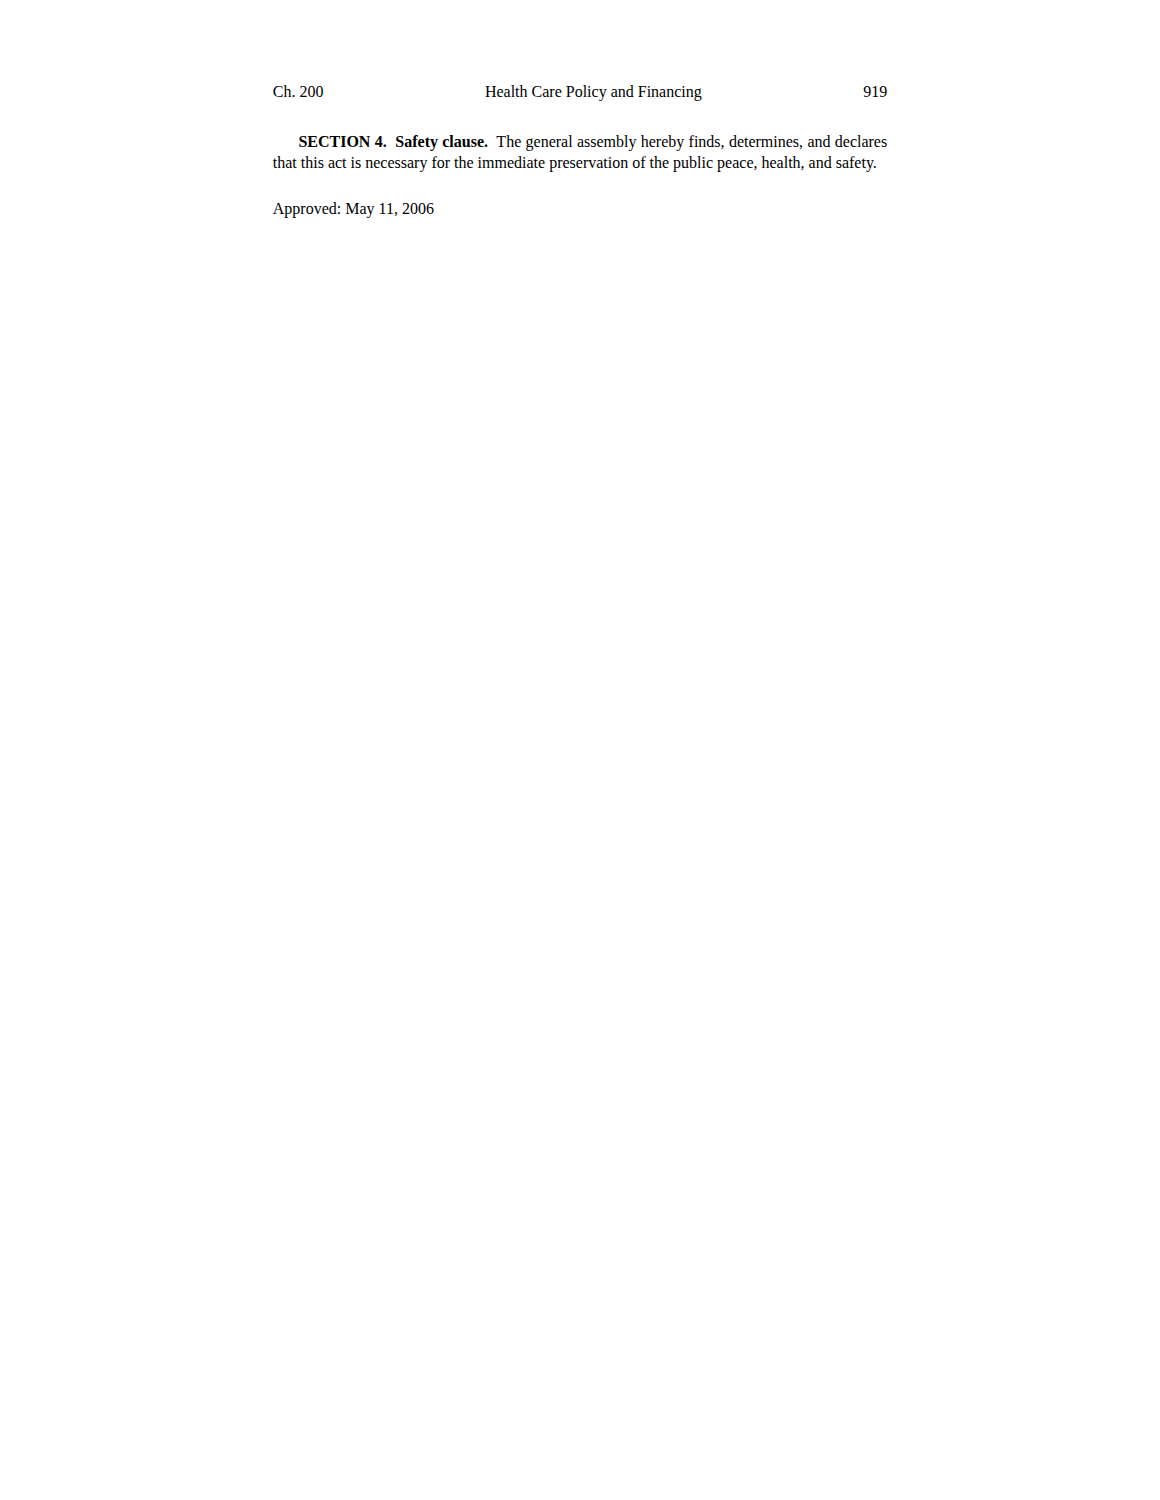Ch. 200 Health Care Policy and Financing 919
SECTION 4. Safety clause. The general assembly hereby finds, determines, and declares that this act is necessary for the immediate preservation of the public peace, health, and safety.
Approved: May 11, 2006